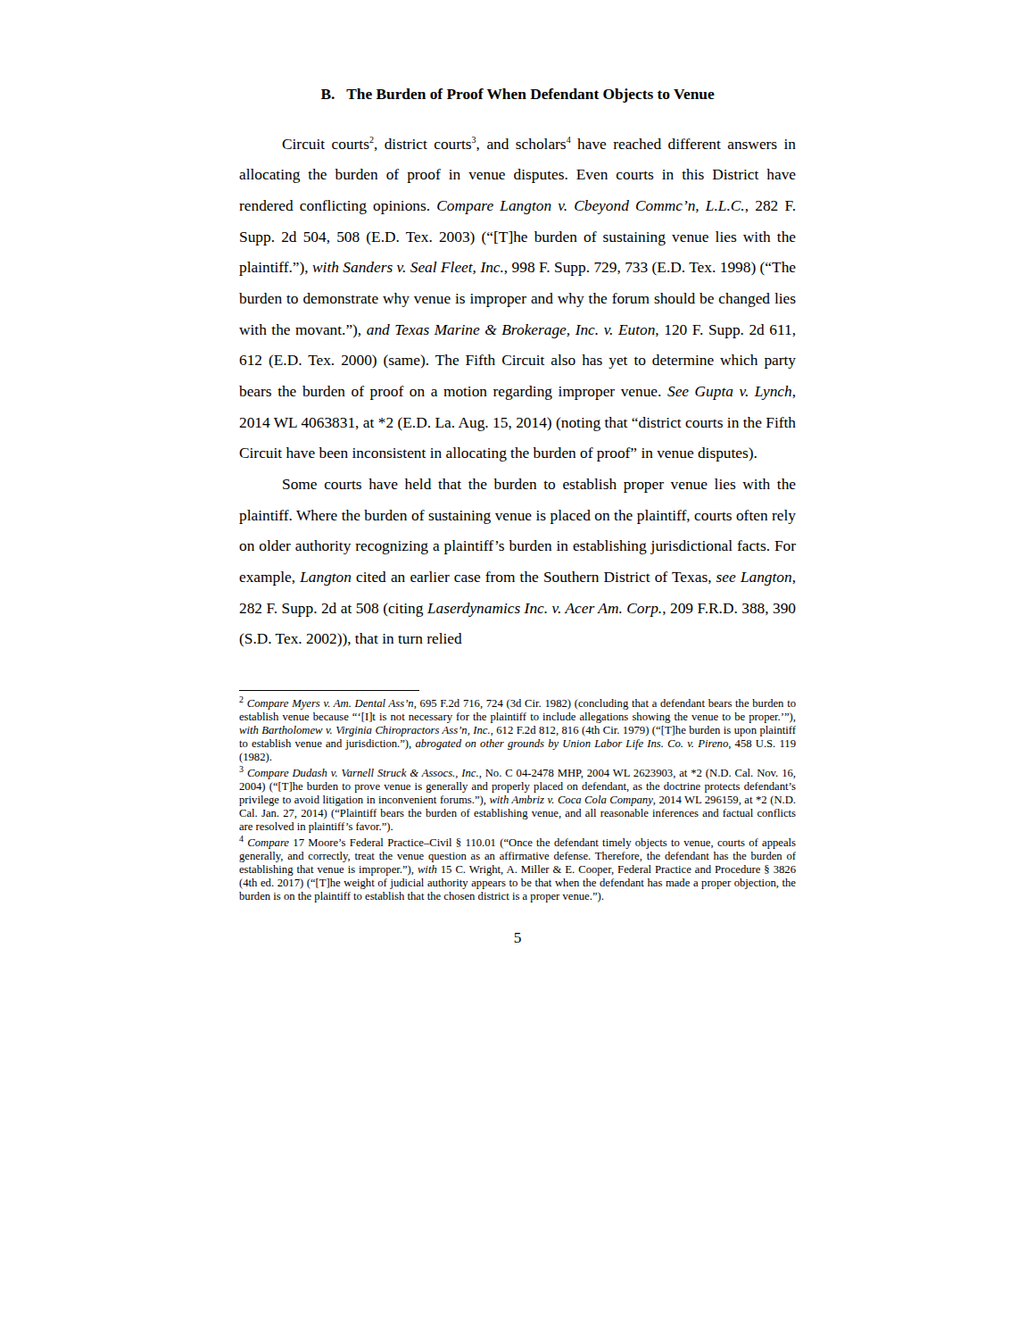B. The Burden of Proof When Defendant Objects to Venue
Circuit courts2, district courts3, and scholars4 have reached different answers in allocating the burden of proof in venue disputes. Even courts in this District have rendered conflicting opinions. Compare Langton v. Cbeyond Commc’n, L.L.C., 282 F. Supp. 2d 504, 508 (E.D. Tex. 2003) (“[T]he burden of sustaining venue lies with the plaintiff.”), with Sanders v. Seal Fleet, Inc., 998 F. Supp. 729, 733 (E.D. Tex. 1998) (“The burden to demonstrate why venue is improper and why the forum should be changed lies with the movant.”), and Texas Marine & Brokerage, Inc. v. Euton, 120 F. Supp. 2d 611, 612 (E.D. Tex. 2000) (same). The Fifth Circuit also has yet to determine which party bears the burden of proof on a motion regarding improper venue. See Gupta v. Lynch, 2014 WL 4063831, at *2 (E.D. La. Aug. 15, 2014) (noting that “district courts in the Fifth Circuit have been inconsistent in allocating the burden of proof” in venue disputes).
Some courts have held that the burden to establish proper venue lies with the plaintiff. Where the burden of sustaining venue is placed on the plaintiff, courts often rely on older authority recognizing a plaintiff’s burden in establishing jurisdictional facts. For example, Langton cited an earlier case from the Southern District of Texas, see Langton, 282 F. Supp. 2d at 508 (citing Laserdynamics Inc. v. Acer Am. Corp., 209 F.R.D. 388, 390 (S.D. Tex. 2002)), that in turn relied
2 Compare Myers v. Am. Dental Ass’n, 695 F.2d 716, 724 (3d Cir. 1982) (concluding that a defendant bears the burden to establish venue because “‘[I]t is not necessary for the plaintiff to include allegations showing the venue to be proper.’”), with Bartholomew v. Virginia Chiropractors Ass’n, Inc., 612 F.2d 812, 816 (4th Cir. 1979) (“[T]he burden is upon plaintiff to establish venue and jurisdiction.”), abrogated on other grounds by Union Labor Life Ins. Co. v. Pireno, 458 U.S. 119 (1982).
3 Compare Dudash v. Varnell Struck & Assocs., Inc., No. C 04-2478 MHP, 2004 WL 2623903, at *2 (N.D. Cal. Nov. 16, 2004) (“[T]he burden to prove venue is generally and properly placed on defendant, as the doctrine protects defendant’s privilege to avoid litigation in inconvenient forums.”), with Ambriz v. Coca Cola Company, 2014 WL 296159, at *2 (N.D. Cal. Jan. 27, 2014) (“Plaintiff bears the burden of establishing venue, and all reasonable inferences and factual conflicts are resolved in plaintiff’s favor.”).
4 Compare 17 Moore’s Federal Practice–Civil § 110.01 (“Once the defendant timely objects to venue, courts of appeals generally, and correctly, treat the venue question as an affirmative defense. Therefore, the defendant has the burden of establishing that venue is improper.”), with 15 C. Wright, A. Miller & E. Cooper, Federal Practice and Procedure § 3826 (4th ed. 2017) (“[T]he weight of judicial authority appears to be that when the defendant has made a proper objection, the burden is on the plaintiff to establish that the chosen district is a proper venue.”).
5